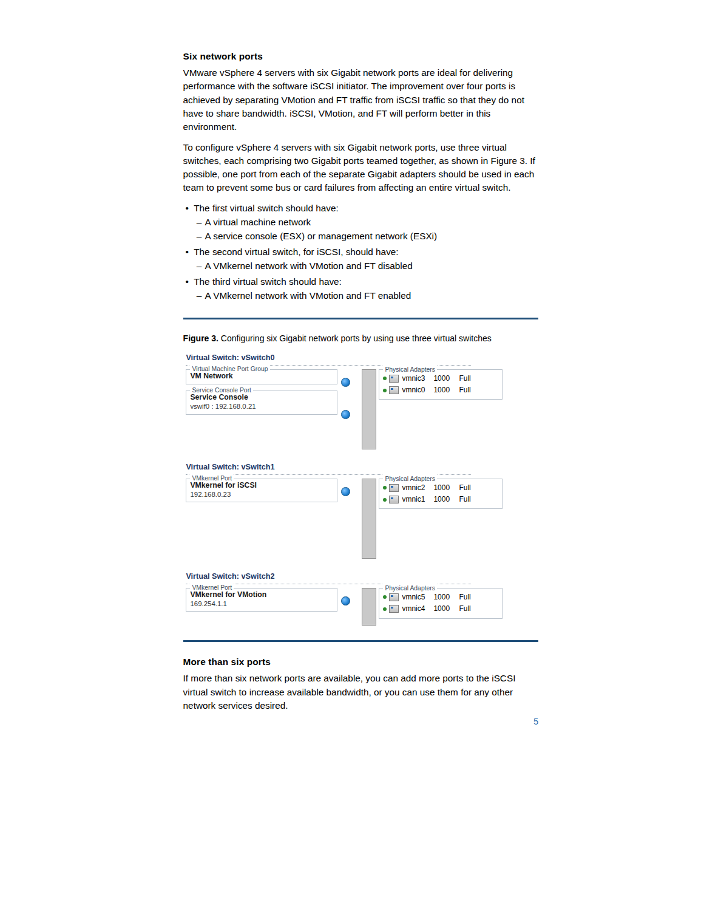Six network ports
VMware vSphere 4 servers with six Gigabit network ports are ideal for delivering performance with the software iSCSI initiator. The improvement over four ports is achieved by separating VMotion and FT traffic from iSCSI traffic so that they do not have to share bandwidth. iSCSI, VMotion, and FT will perform better in this environment.
To configure vSphere 4 servers with six Gigabit network ports, use three virtual switches, each comprising two Gigabit ports teamed together, as shown in Figure 3. If possible, one port from each of the separate Gigabit adapters should be used in each team to prevent some bus or card failures from affecting an entire virtual switch.
The first virtual switch should have:
A virtual machine network
A service console (ESX) or management network (ESXi)
The second virtual switch, for iSCSI, should have:
A VMkernel network with VMotion and FT disabled
The third virtual switch should have:
A VMkernel network with VMotion and FT enabled
Figure 3. Configuring six Gigabit network ports by using use three virtual switches
Virtual Switch: vSwitch0
Virtual Machine Port Group
VM Network
Service Console Port
Service Console
vswif0 : 192.168.0.21
Physical Adapters
vmnic31000 Full
vmnic01000 Full
Virtual Switch: vSwitch1
VMkernel Port
VMkernel for iSCSI
192.168.0.23
Physical Adapters
vmnic21000 Full
vmnic11000 Full
Virtual Switch: vSwitch2
VMkernel Port
VMkernel for VMotion
169.254.1.1
Physical Adapters
vmnic51000 Full
vmnic41000 Full
More than six ports
If more than six network ports are available, you can add more ports to the iSCSI virtual switch to increase available bandwidth, or you can use them for any other network services desired.
5